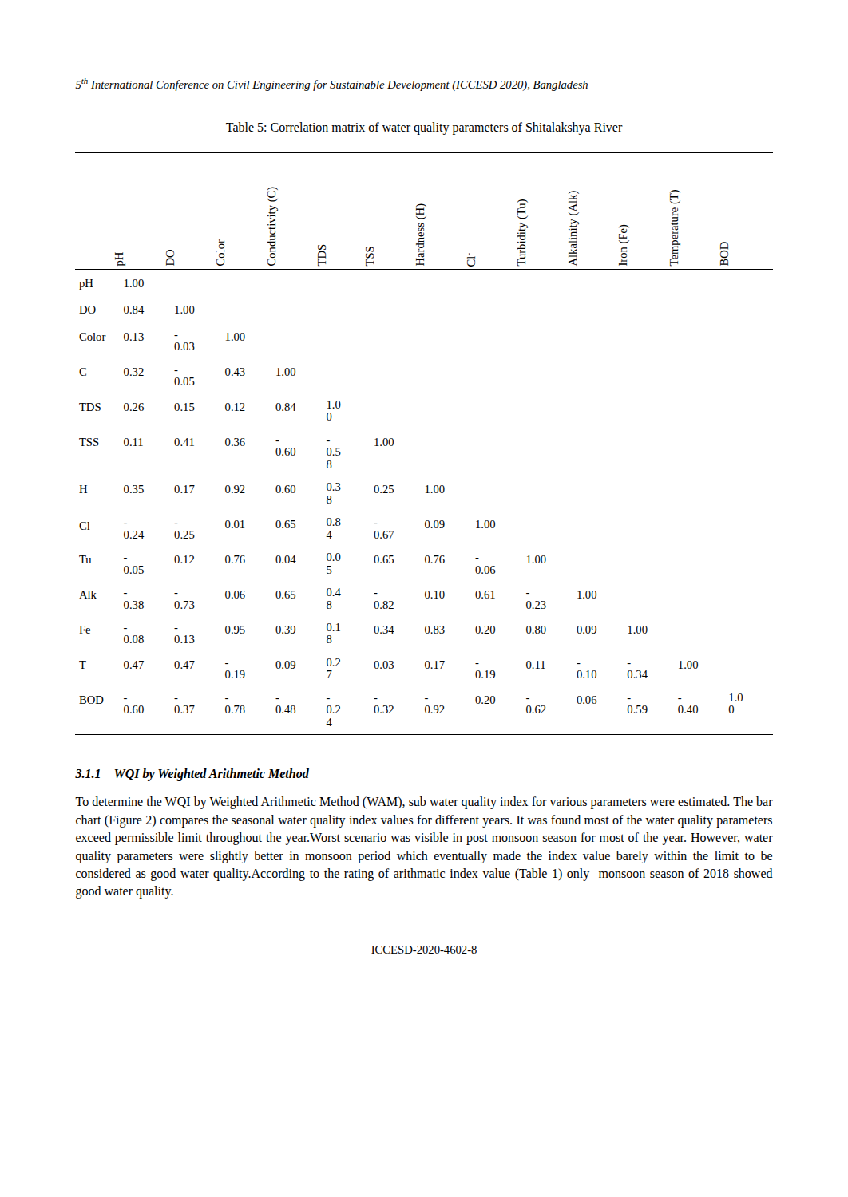5th International Conference on Civil Engineering for Sustainable Development (ICCESD 2020), Bangladesh
Table 5: Correlation matrix of water quality parameters of Shitalakshya River
| | pH | DO | Color | Conductivity (C) | TDS | TSS | Hardness (H) | Cl - | Turbidity (Tu) | Alkalinity (Alk) | Iron (Fe) | Temperature (T) | BOD |
| --- | --- | --- | --- | --- | --- | --- | --- | --- | --- | --- | --- | --- | --- |
| pH | 1.00 | | | | | | | | | | | | |
| DO | 0.84 | 1.00 | | | | | | | | | | | |
| Color | 0.13 | - 0.03 | 1.00 | | | | | | | | | | |
| C | 0.32 | - 0.05 | 0.43 | 1.00 | | | | | | | | | |
| TDS | 0.26 | 0.15 | 0.12 | 0.84 | 1.0 0 | | | | | | | | |
| TSS | 0.11 | 0.41 | 0.36 | - 0.60 | - 0.5 8 | 1.00 | | | | | | | |
| H | 0.35 | 0.17 | 0.92 | 0.60 | 0.3 8 | 0.25 | 1.00 | | | | | | |
| Cl - | - 0.24 | - 0.25 | 0.01 | 0.65 | 0.8 4 | - 0.67 | 0.09 | 1.00 | | | | | |
| Tu | - 0.05 | 0.12 | 0.76 | 0.04 | 0.0 5 | 0.65 | 0.76 | - 0.06 | 1.00 | | | | |
| Alk | - 0.38 | - 0.73 | 0.06 | 0.65 | 0.4 8 | - 0.82 | 0.10 | 0.61 | - 0.23 | 1.00 | | | |
| Fe | - 0.08 | - 0.13 | 0.95 | 0.39 | 0.1 8 | 0.34 | 0.83 | 0.20 | 0.80 | 0.09 | 1.00 | | |
| T | 0.47 | 0.47 | - 0.19 | 0.09 | 0.2 7 | 0.03 | 0.17 | - 0.19 | 0.11 | - 0.10 | - 0.34 | 1.00 | |
| BOD | - 0.60 | - 0.37 | - 0.78 | - 0.48 | - 0.2 4 | - 0.32 | - 0.92 | 0.20 | - 0.62 | 0.06 | - 0.59 | - 0.40 | 1.0 0 |
3.1.1 WQI by Weighted Arithmetic Method
To determine the WQI by Weighted Arithmetic Method (WAM), sub water quality index for various parameters were estimated. The bar chart (Figure 2) compares the seasonal water quality index values for different years. It was found most of the water quality parameters exceed permissible limit throughout the year.Worst scenario was visible in post monsoon season for most of the year. However, water quality parameters were slightly better in monsoon period which eventually made the index value barely within the limit to be considered as good water quality.According to the rating of arithmatic index value (Table 1) only monsoon season of 2018 showed good water quality.
ICCESD-2020-4602-8